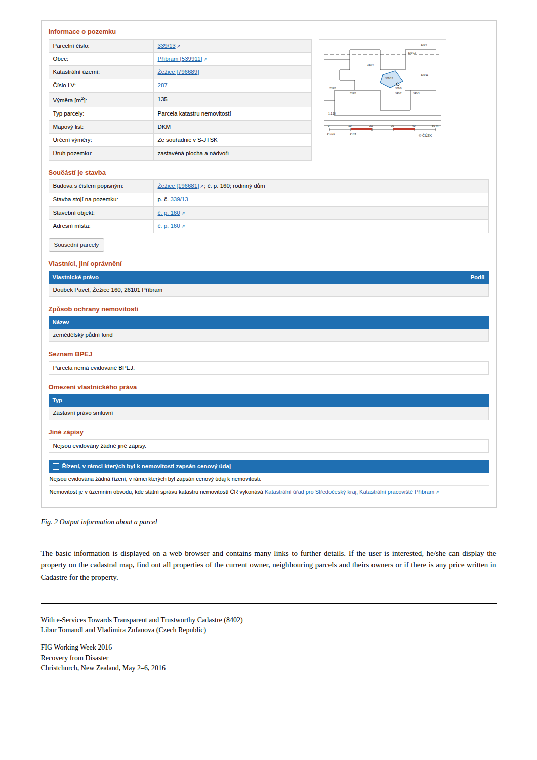Informace o pozemku
| Parcelní číslo: | 339/13 |
| Obec: | Příbram [539911] |
| Katastrální území: | Žežice [796689] |
| Číslo LV: | 287 |
| Výměra [m 2 ]: | 135 |
| Typ parcely: | Parcela katastru nemovitostí |
| Mapový list: | DKM |
| Určení výměry: | Ze souřadnic v S-JTSK |
| Druh pozemku: | zastavěná plocha a nádvoří |
339/4 339/12 339/13 339/11 339/7 339/6 339/8 340/2 340/3 339/9 347/10 347/8 0 10 20 30 40 50 m © ČÚZK 1:1,20
Součástí je stavba
| Budova s číslem popisným: | Žežice [196681] ; č. p. 160; rodinný dům |
| Stavba stojí na pozemku: | p. č. 339/13 |
| Stavební objekt: | č. p. 160 |
| Adresní místa: | č. p. 160 |
Sousední parcely
Vlastníci, jiní oprávnění
Vlastnické právo Podíl
Doubek Pavel, Žežice 160, 26101 Příbram
Způsob ochrany nemovitosti
Název
zemědělský půdní fond
Seznam BPEJ
Parcela nemá evidované BPEJ.
Omezení vlastnického práva
Typ
Zástavní právo smluvní
Jiné zápisy
Nejsou evidovány žádné jiné zápisy.
Řízení, v rámci kterých byl k nemovitosti zapsán cenový údaj
Nejsou evidována žádná řízení, v rámci kterých byl zapsán cenový údaj k nemovitosti.
Nemovitost je v územním obvodu, kde státní správu katastru nemovitostí ČR vykonává Katastrální úřad pro Středočeský kraj, Katastrální pracoviště Příbram
Fig. 2 Output information about a parcel
The basic information is displayed on a web browser and contains many links to further details. If the user is interested, he/she can display the property on the cadastral map, find out all properties of the current owner, neighbouring parcels and theirs owners or if there is any price written in Cadastre for the property.
With e-Services Towards Transparent and Trustworthy Cadastre (8402)
Libor Tomandl and Vladimira Zufanova (Czech Republic)
FIG Working Week 2016
Recovery from Disaster
Christchurch, New Zealand, May 2–6, 2016